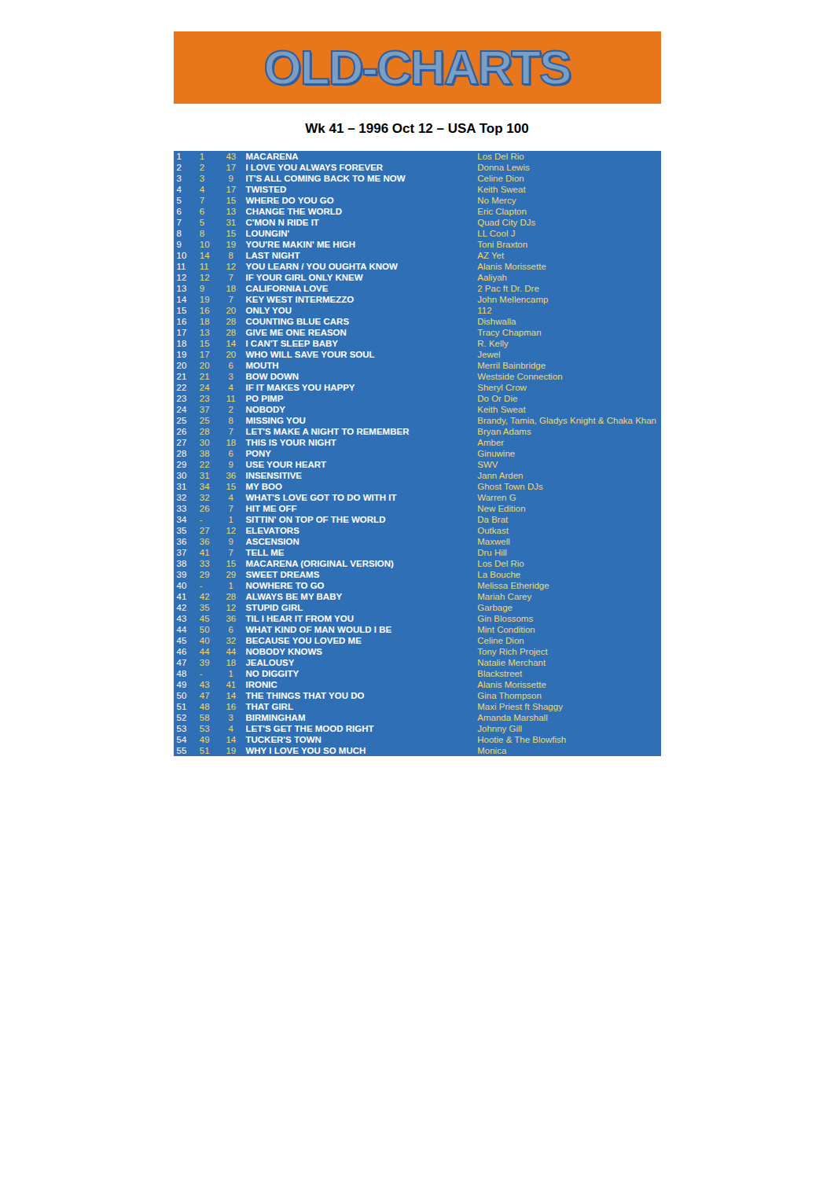OLD-CHARTS
Wk 41 – 1996 Oct 12 – USA Top 100
| 1 | 1 | 43 | MACARENA | Los Del Rio |
| 2 | 2 | 17 | I LOVE YOU ALWAYS FOREVER | Donna Lewis |
| 3 | 3 | 9 | IT'S ALL COMING BACK TO ME NOW | Celine Dion |
| 4 | 4 | 17 | TWISTED | Keith Sweat |
| 5 | 7 | 15 | WHERE DO YOU GO | No Mercy |
| 6 | 6 | 13 | CHANGE THE WORLD | Eric Clapton |
| 7 | 5 | 31 | C'MON N RIDE IT | Quad City DJs |
| 8 | 8 | 15 | LOUNGIN' | LL Cool J |
| 9 | 10 | 19 | YOU'RE MAKIN' ME HIGH | Toni Braxton |
| 10 | 14 | 8 | LAST NIGHT | AZ Yet |
| 11 | 11 | 12 | YOU LEARN / YOU OUGHTA KNOW | Alanis Morissette |
| 12 | 12 | 7 | IF YOUR GIRL ONLY KNEW | Aaliyah |
| 13 | 9 | 18 | CALIFORNIA LOVE | 2 Pac ft Dr. Dre |
| 14 | 19 | 7 | KEY WEST INTERMEZZO | John Mellencamp |
| 15 | 16 | 20 | ONLY YOU | 112 |
| 16 | 18 | 28 | COUNTING BLUE CARS | Dishwalla |
| 17 | 13 | 28 | GIVE ME ONE REASON | Tracy Chapman |
| 18 | 15 | 14 | I CAN'T SLEEP BABY | R. Kelly |
| 19 | 17 | 20 | WHO WILL SAVE YOUR SOUL | Jewel |
| 20 | 20 | 6 | MOUTH | Merril Bainbridge |
| 21 | 21 | 3 | BOW DOWN | Westside Connection |
| 22 | 24 | 4 | IF IT MAKES YOU HAPPY | Sheryl Crow |
| 23 | 23 | 11 | PO PIMP | Do Or Die |
| 24 | 37 | 2 | NOBODY | Keith Sweat |
| 25 | 25 | 8 | MISSING YOU | Brandy, Tamia, Gladys Knight & Chaka Khan |
| 26 | 28 | 7 | LET'S MAKE A NIGHT TO REMEMBER | Bryan Adams |
| 27 | 30 | 18 | THIS IS YOUR NIGHT | Amber |
| 28 | 38 | 6 | PONY | Ginuwine |
| 29 | 22 | 9 | USE YOUR HEART | SWV |
| 30 | 31 | 36 | INSENSITIVE | Jann Arden |
| 31 | 34 | 15 | MY BOO | Ghost Town DJs |
| 32 | 32 | 4 | WHAT'S LOVE GOT TO DO WITH IT | Warren G |
| 33 | 26 | 7 | HIT ME OFF | New Edition |
| 34 | - | 1 | SITTIN' ON TOP OF THE WORLD | Da Brat |
| 35 | 27 | 12 | ELEVATORS | Outkast |
| 36 | 36 | 9 | ASCENSION | Maxwell |
| 37 | 41 | 7 | TELL ME | Dru Hill |
| 38 | 33 | 15 | MACARENA (ORIGINAL VERSION) | Los Del Rio |
| 39 | 29 | 29 | SWEET DREAMS | La Bouche |
| 40 | - | 1 | NOWHERE TO GO | Melissa Etheridge |
| 41 | 42 | 28 | ALWAYS BE MY BABY | Mariah Carey |
| 42 | 35 | 12 | STUPID GIRL | Garbage |
| 43 | 45 | 36 | TIL I HEAR IT FROM YOU | Gin Blossoms |
| 44 | 50 | 6 | WHAT KIND OF MAN WOULD I BE | Mint Condition |
| 45 | 40 | 32 | BECAUSE YOU LOVED ME | Celine Dion |
| 46 | 44 | 44 | NOBODY KNOWS | Tony Rich Project |
| 47 | 39 | 18 | JEALOUSY | Natalie Merchant |
| 48 | - | 1 | NO DIGGITY | Blackstreet |
| 49 | 43 | 41 | IRONIC | Alanis Morissette |
| 50 | 47 | 14 | THE THINGS THAT YOU DO | Gina Thompson |
| 51 | 48 | 16 | THAT GIRL | Maxi Priest ft Shaggy |
| 52 | 58 | 3 | BIRMINGHAM | Amanda Marshall |
| 53 | 53 | 4 | LET'S GET THE MOOD RIGHT | Johnny Gill |
| 54 | 49 | 14 | TUCKER'S TOWN | Hootie & The Blowfish |
| 55 | 51 | 19 | WHY I LOVE YOU SO MUCH | Monica |